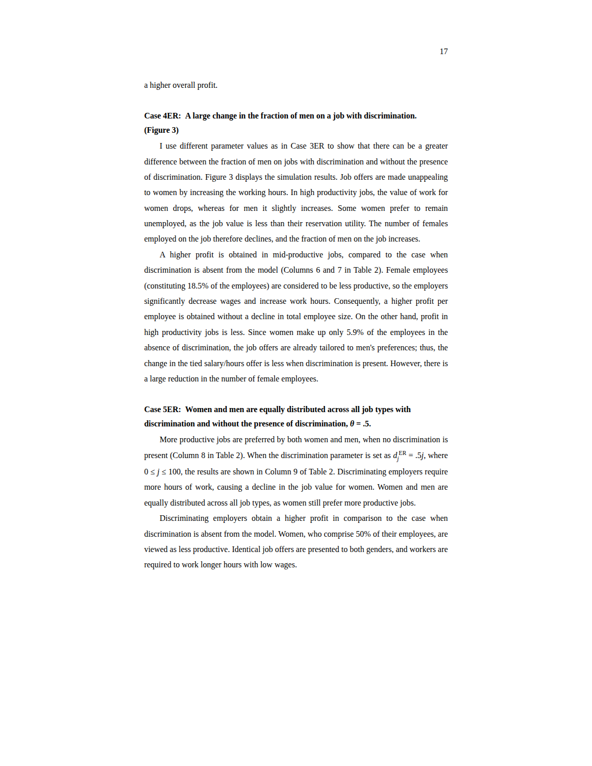17
a higher overall profit.
Case 4ER: A large change in the fraction of men on a job with discrimination. (Figure 3)
I use different parameter values as in Case 3ER to show that there can be a greater difference between the fraction of men on jobs with discrimination and without the presence of discrimination. Figure 3 displays the simulation results. Job offers are made unappealing to women by increasing the working hours. In high productivity jobs, the value of work for women drops, whereas for men it slightly increases. Some women prefer to remain unemployed, as the job value is less than their reservation utility. The number of females employed on the job therefore declines, and the fraction of men on the job increases.
A higher profit is obtained in mid-productive jobs, compared to the case when discrimination is absent from the model (Columns 6 and 7 in Table 2). Female employees (constituting 18.5% of the employees) are considered to be less productive, so the employers significantly decrease wages and increase work hours. Consequently, a higher profit per employee is obtained without a decline in total employee size. On the other hand, profit in high productivity jobs is less. Since women make up only 5.9% of the employees in the absence of discrimination, the job offers are already tailored to men's preferences; thus, the change in the tied salary/hours offer is less when discrimination is present. However, there is a large reduction in the number of female employees.
Case 5ER: Women and men are equally distributed across all job types with discrimination and without the presence of discrimination, θ = .5.
More productive jobs are preferred by both women and men, when no discrimination is present (Column 8 in Table 2). When the discrimination parameter is set as djER = .5j, where 0 ≤ j ≤ 100, the results are shown in Column 9 of Table 2. Discriminating employers require more hours of work, causing a decline in the job value for women. Women and men are equally distributed across all job types, as women still prefer more productive jobs.
Discriminating employers obtain a higher profit in comparison to the case when discrimination is absent from the model. Women, who comprise 50% of their employees, are viewed as less productive. Identical job offers are presented to both genders, and workers are required to work longer hours with low wages.